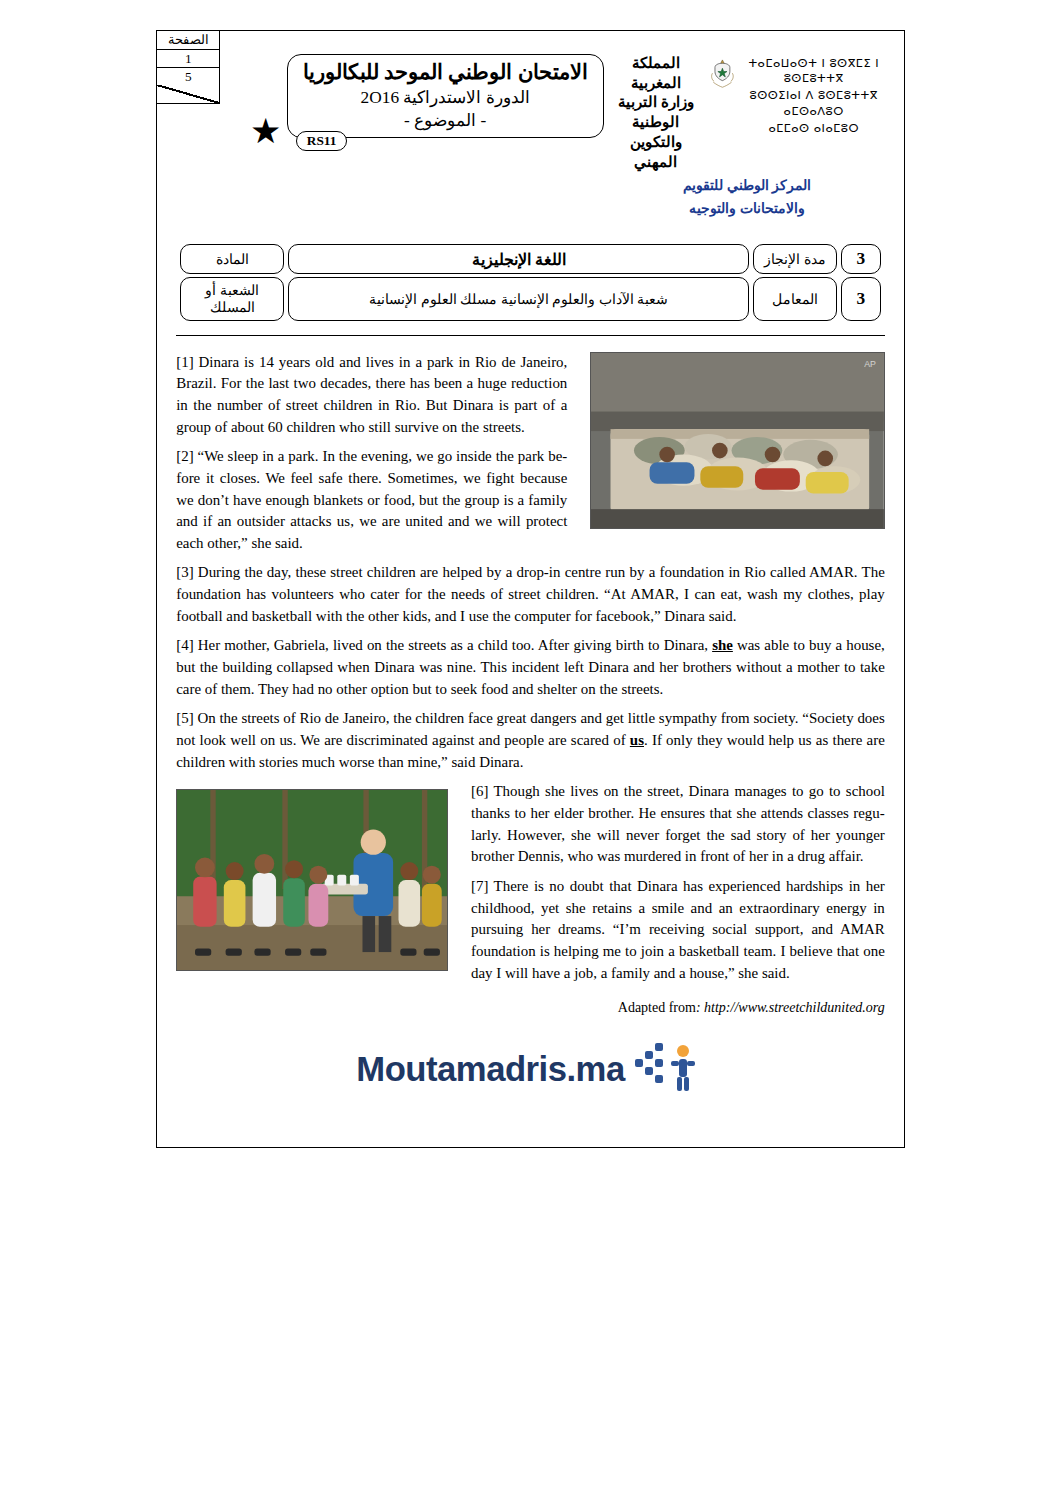الصفحة
1
5
★
الامتحان الوطني الموحد للبكالوريا
الدورة الاستدراكية 2O16
- الموضوع -
RS11
ⵜⴰⵎⴰⵡⴰⵙⵜ ⵏ ⵓⵙⴳⵎⵉ ⵏ ⵓⵙⵎⵓⵜⵜⴳ
ⵓⵙⵙⵉⵏⴰⵏ ⴷ ⵓⵙⵎⵓⵜⵜⴳ ⴰⵎⵙⴰⴷⵓⵔ
ⴰⵎⵎⴰⵙ ⴰⵏⴰⵎⵓⵔ
المملكة المغربية
وزارة التربية الوطنية
والتكوين المهني
المركز الوطني للتقويم
والامتحانات والتوجيه
| 3 | مدة الإنجاز | اللغة الإنجليزية | المادة |
| 3 | المعامل | شعبة الآداب والعلوم الإنسانية مسلك العلوم الإنسانية | الشعبة أو المسلك |
AP
[1] Dinara is 14 years old and lives in a park in Rio de Janeiro, Brazil. For the last two decades, there has been a huge reduction in the number of street children in Rio. But Dinara is part of a group of about 60 children who still survive on the streets.
[2] “We sleep in a park. In the evening, we go inside the park before it closes. We feel safe there. Sometimes, we fight because we don’t have enough blankets or food, but the group is a family and if an outsider attacks us, we are united and we will protect each other,” she said.
[3] During the day, these street children are helped by a drop-in centre run by a foundation in Rio called AMAR. The foundation has volunteers who cater for the needs of street children. “At AMAR, I can eat, wash my clothes, play football and basketball with the other kids, and I use the computer for facebook,” Dinara said.
[4] Her mother, Gabriela, lived on the streets as a child too. After giving birth to Dinara, she was able to buy a house, but the building collapsed when Dinara was nine. This incident left Dinara and her brothers without a mother to take care of them. They had no other option but to seek food and shelter on the streets.
[5] On the streets of Rio de Janeiro, the children face great dangers and get little sympathy from society. “Society does not look well on us. We are discriminated against and people are scared of us. If only they would help us as there are children with stories much worse than mine,” said Dinara.
[6] Though she lives on the street, Dinara manages to go to school thanks to her elder brother. He ensures that she attends classes regularly. However, she will never forget the sad story of her younger brother Dennis, who was murdered in front of her in a drug affair.
[7] There is no doubt that Dinara has experienced hardships in her childhood, yet she retains a smile and an extraordinary energy in pursuing her dreams. “I’m receiving social support, and AMAR foundation is helping me to join a basketball team. I believe that one day I will have a job, a family and a house,” she said.
Adapted from: http://www.streetchildunited.org
Moutamadris.ma